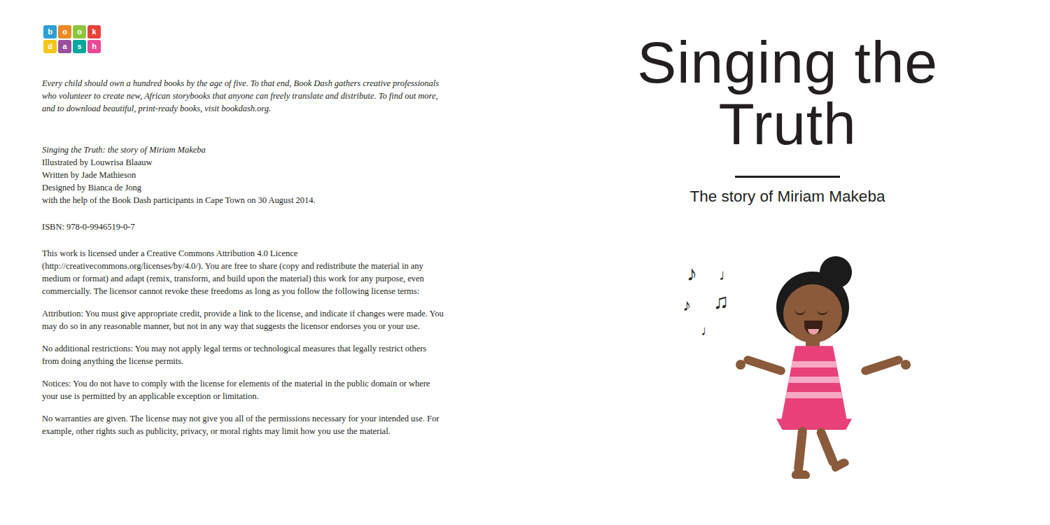| b | o | o | k |
| d | a | s | h |
Every child should own a hundred books by the age of five. To that end, Book Dash gathers creative professionals who volunteer to create new, African storybooks that anyone can freely translate and distribute. To find out more, and to download beautiful, print-ready books, visit bookdash.org.
Singing the Truth: the story of Miriam Makeba
Illustrated by Louwrisa Blaauw
Written by Jade Mathieson
Designed by Bianca de Jong
with the help of the Book Dash participants in Cape Town on 30 August 2014.
ISBN: 978-0-9946519-0-7
This work is licensed under a Creative Commons Attribution 4.0 Licence (http://creativecommons.org/licenses/by/4.0/). You are free to share (copy and redistribute the material in any medium or format) and adapt (remix, transform, and build upon the material) this work for any purpose, even commercially. The licensor cannot revoke these freedoms as long as you follow the following license terms:
Attribution: You must give appropriate credit, provide a link to the license, and indicate if changes were made. You may do so in any reasonable manner, but not in any way that suggests the licensor endorses you or your use.
No additional restrictions: You may not apply legal terms or technological measures that legally restrict others from doing anything the license permits.
Notices: You do not have to comply with the license for elements of the material in the public domain or where your use is permitted by an applicable exception or limitation.
No warranties are given. The license may not give you all of the permissions necessary for your intended use. For example, other rights such as publicity, privacy, or moral rights may limit how you use the material.
Singing the Truth
The story of Miriam Makeba
♪ ♩ ♪ ♫ ♩